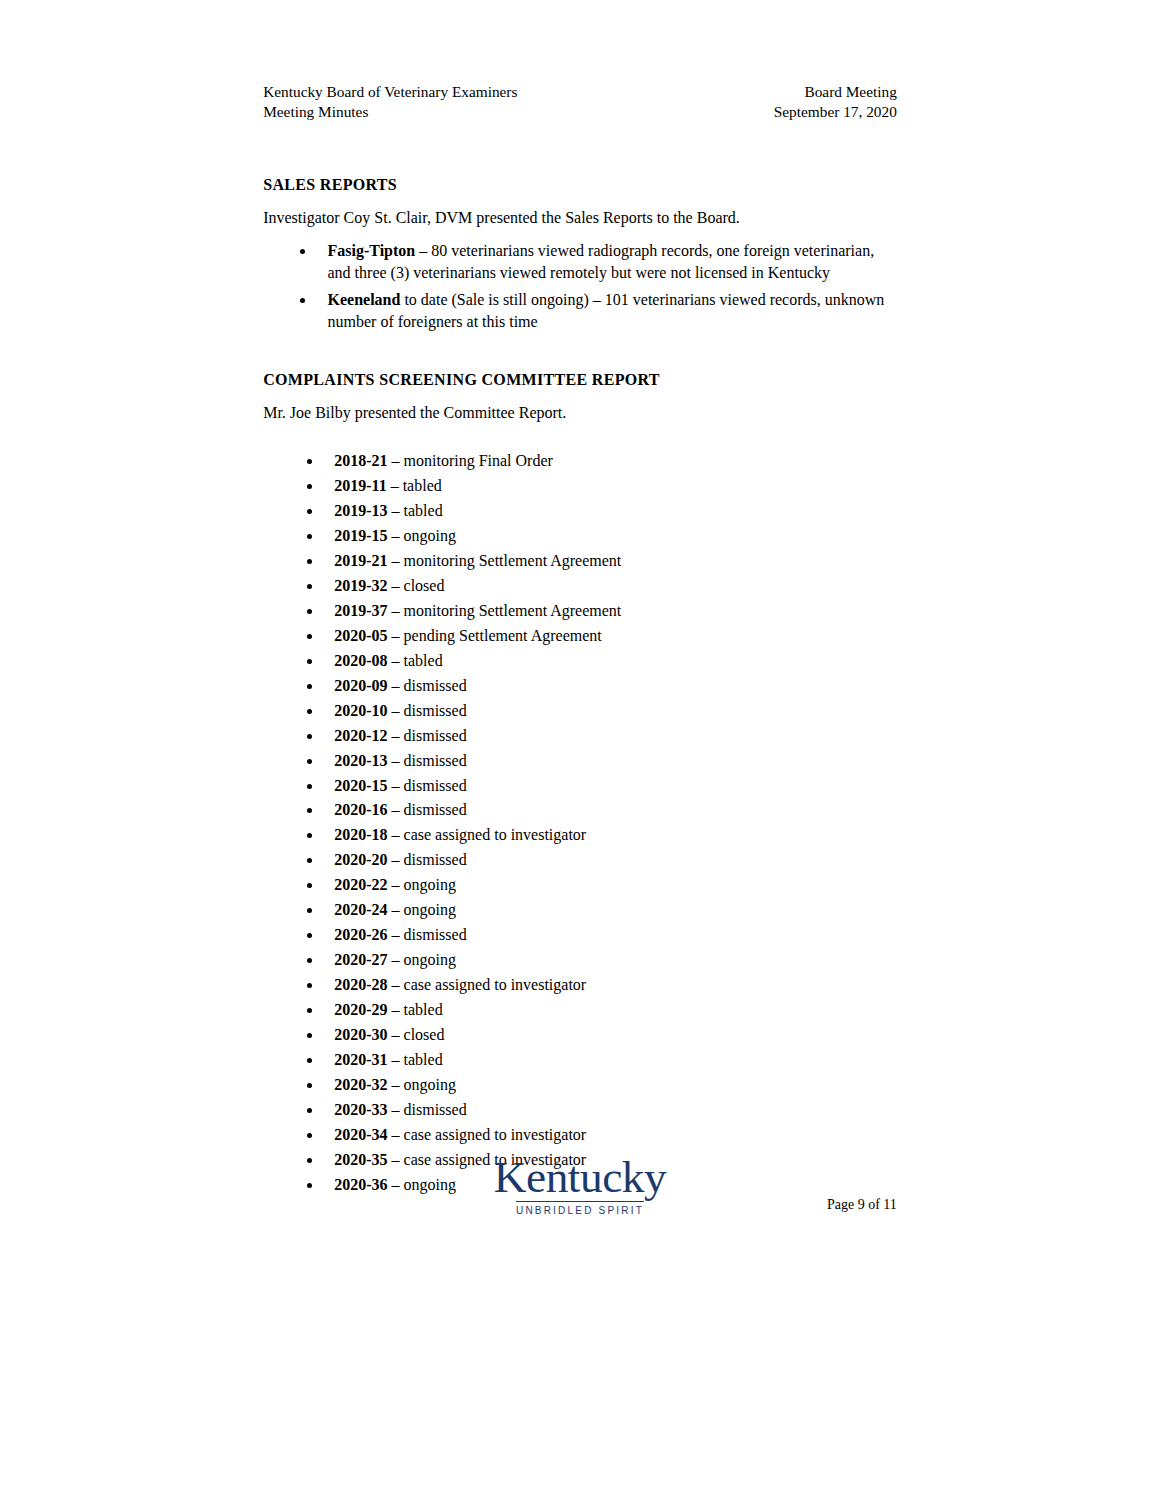Kentucky Board of Veterinary Examiners
Meeting Minutes
Board Meeting
September 17, 2020
Sales Reports
Investigator Coy St. Clair, DVM presented the Sales Reports to the Board.
Fasig-Tipton – 80 veterinarians viewed radiograph records, one foreign veterinarian, and three (3) veterinarians viewed remotely but were not licensed in Kentucky
Keeneland to date (Sale is still ongoing) – 101 veterinarians viewed records, unknown number of foreigners at this time
Complaints Screening Committee Report
Mr. Joe Bilby presented the Committee Report.
2018-21 – monitoring Final Order
2019-11 – tabled
2019-13 – tabled
2019-15 – ongoing
2019-21 – monitoring Settlement Agreement
2019-32 – closed
2019-37 – monitoring Settlement Agreement
2020-05 – pending Settlement Agreement
2020-08 – tabled
2020-09 – dismissed
2020-10 – dismissed
2020-12 – dismissed
2020-13 – dismissed
2020-15 – dismissed
2020-16 – dismissed
2020-18 – case assigned to investigator
2020-20 – dismissed
2020-22 – ongoing
2020-24 – ongoing
2020-26 – dismissed
2020-27 – ongoing
2020-28 – case assigned to investigator
2020-29 – tabled
2020-30 – closed
2020-31 – tabled
2020-32 – ongoing
2020-33 – dismissed
2020-34 – case assigned to investigator
2020-35 – case assigned to investigator
2020-36 – ongoing
Kentucky
UNBRIDLED SPIRIT
Page 9 of 11